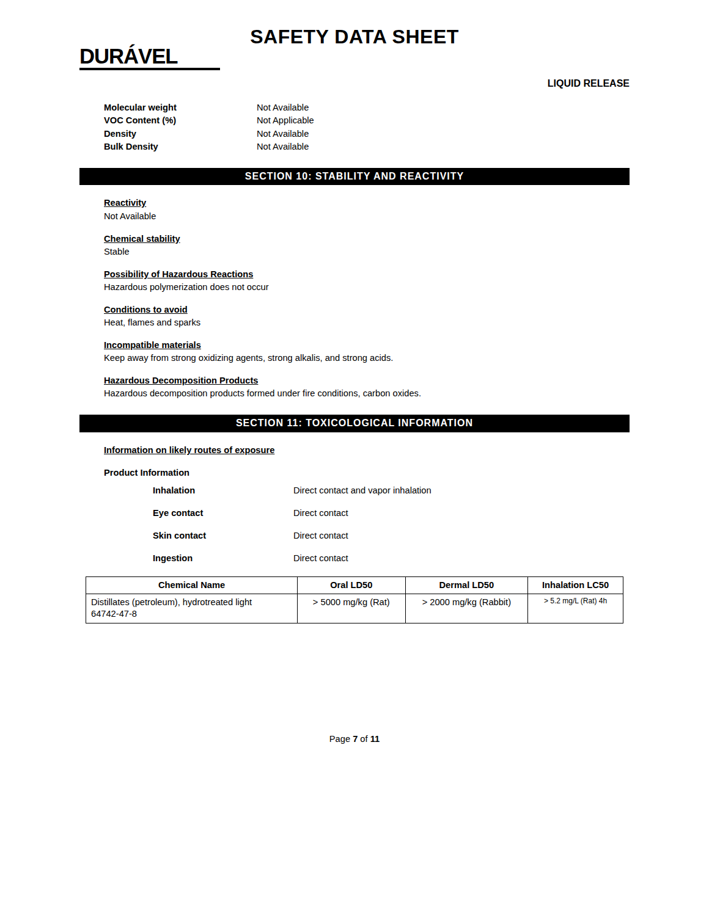SAFETY DATA SHEET
DURÁVEL
LIQUID RELEASE
Molecular weight
Not Available
VOC Content (%)
Not Applicable
Density
Not Available
Bulk Density
Not Available
SECTION 10: STABILITY AND REACTIVITY
Reactivity
Not Available
Chemical stability
Stable
Possibility of Hazardous Reactions
Hazardous polymerization does not occur
Conditions to avoid
Heat, flames and sparks
Incompatible materials
Keep away from strong oxidizing agents, strong alkalis, and strong acids.
Hazardous Decomposition Products
Hazardous decomposition products formed under fire conditions, carbon oxides.
SECTION 11: TOXICOLOGICAL INFORMATION
Information on likely routes of exposure
Product Information
Inhalation
Direct contact and vapor inhalation
Eye contact
Direct contact
Skin contact
Direct contact
Ingestion
Direct contact
| Chemical Name | Oral LD50 | Dermal LD50 | Inhalation LC50 |
| --- | --- | --- | --- |
| Distillates (petroleum), hydrotreated light 64742-47-8 | > 5000 mg/kg (Rat) | > 2000 mg/kg (Rabbit) | > 5.2 mg/L (Rat) 4h |
Page 7 of 11